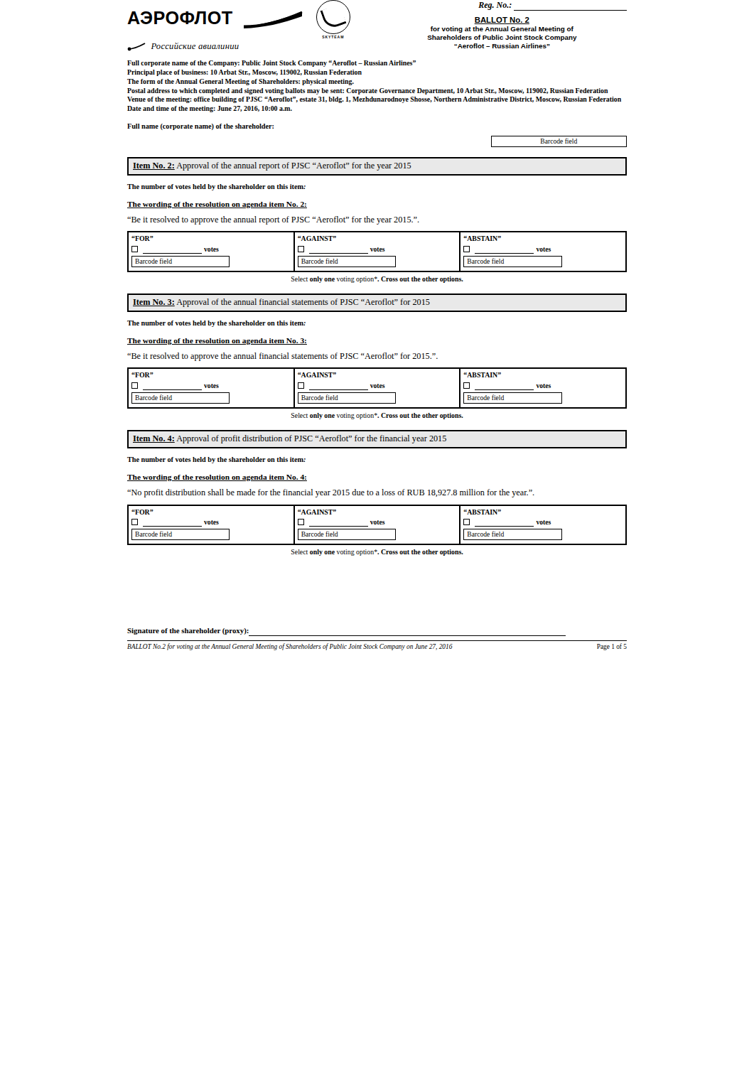АЭРОФЛОТ SKYTEAM
Российские авиалинии
Reg. No.:
BALLOT No. 2
for voting at the Annual General Meeting of
Shareholders of Public Joint Stock Company
“Aeroflot – Russian Airlines”
Full corporate name of the Company: Public Joint Stock Company “Aeroflot – Russian Airlines”
Principal place of business: 10 Arbat Str., Moscow, 119002, Russian Federation
The form of the Annual General Meeting of Shareholders: physical meeting.
Postal address to which completed and signed voting ballots may be sent: Corporate Governance Department, 10 Arbat Str., Moscow, 119002, Russian Federation
Venue of the meeting: office building of PJSC “Aeroflot”, estate 31, bldg. 1, Mezhdunarodnoye Shosse, Northern Administrative District, Moscow, Russian Federation
Date and time of the meeting: June 27, 2016, 10:00 a.m.
Full name (corporate name) of the shareholder:
Barcode field
Item No. 2: Approval of the annual report of PJSC “Aeroflot” for the year 2015
The number of votes held by the shareholder on this item:
The wording of the resolution on agenda item No. 2:
“Be it resolved to approve the annual report of PJSC “Aeroflot” for the year 2015.”.
| “FOR” votes Barcode field | “AGAINST” votes Barcode field | “ABSTAIN” votes Barcode field |
Select only one voting option*. Cross out the other options.
Item No. 3: Approval of the annual financial statements of PJSC “Aeroflot” for 2015
The number of votes held by the shareholder on this item:
The wording of the resolution on agenda item No. 3:
“Be it resolved to approve the annual financial statements of PJSC “Aeroflot” for 2015.”.
| “FOR” votes Barcode field | “AGAINST” votes Barcode field | “ABSTAIN” votes Barcode field |
Select only one voting option*. Cross out the other options.
Item No. 4: Approval of profit distribution of PJSC “Aeroflot” for the financial year 2015
The number of votes held by the shareholder on this item:
The wording of the resolution on agenda item No. 4:
“No profit distribution shall be made for the financial year 2015 due to a loss of RUB 18,927.8 million for the year.”.
| “FOR” votes Barcode field | “AGAINST” votes Barcode field | “ABSTAIN” votes Barcode field |
Select only one voting option*. Cross out the other options.
Signature of the shareholder (proxy):
BALLOT No.2 for voting at the Annual General Meeting of Shareholders of Public Joint Stock Company on June 27, 2016 Page 1 of 5